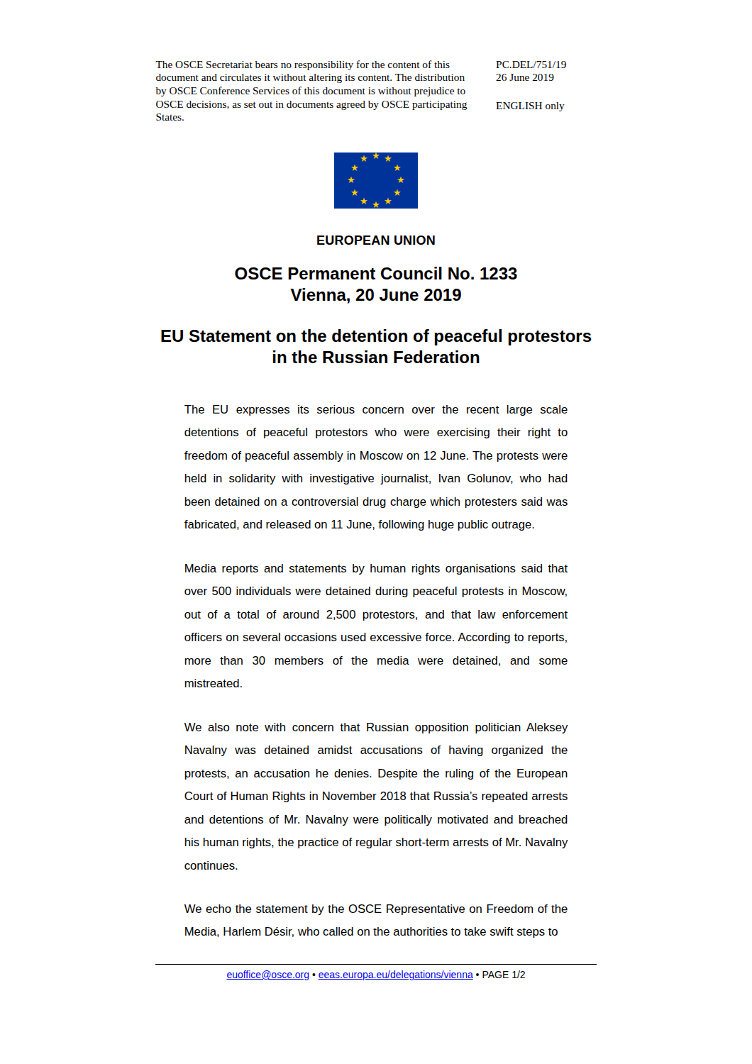The OSCE Secretariat bears no responsibility for the content of this document and circulates it without altering its content. The distribution by OSCE Conference Services of this document is without prejudice to OSCE decisions, as set out in documents agreed by OSCE participating States.
PC.DEL/751/19
26 June 2019
ENGLISH only
★ ★ ★ ★ ★ ★ ★ ★ ★ ★ ★ ★
EUROPEAN UNION
OSCE Permanent Council No. 1233
Vienna, 20 June 2019
EU Statement on the detention of peaceful protestors in the Russian Federation
The EU expresses its serious concern over the recent large scale detentions of peaceful protestors who were exercising their right to freedom of peaceful assembly in Moscow on 12 June. The protests were held in solidarity with investigative journalist, Ivan Golunov, who had been detained on a controversial drug charge which protesters said was fabricated, and released on 11 June, following huge public outrage.
Media reports and statements by human rights organisations said that over 500 individuals were detained during peaceful protests in Moscow, out of a total of around 2,500 protestors, and that law enforcement officers on several occasions used excessive force. According to reports, more than 30 members of the media were detained, and some mistreated.
We also note with concern that Russian opposition politician Aleksey Navalny was detained amidst accusations of having organized the protests, an accusation he denies. Despite the ruling of the European Court of Human Rights in November 2018 that Russia’s repeated arrests and detentions of Mr. Navalny were politically motivated and breached his human rights, the practice of regular short-term arrests of Mr. Navalny continues.
We echo the statement by the OSCE Representative on Freedom of the Media, Harlem Désir, who called on the authorities to take swift steps to
euoffice@osce.org • eeas.europa.eu/delegations/vienna • PAGE 1/2